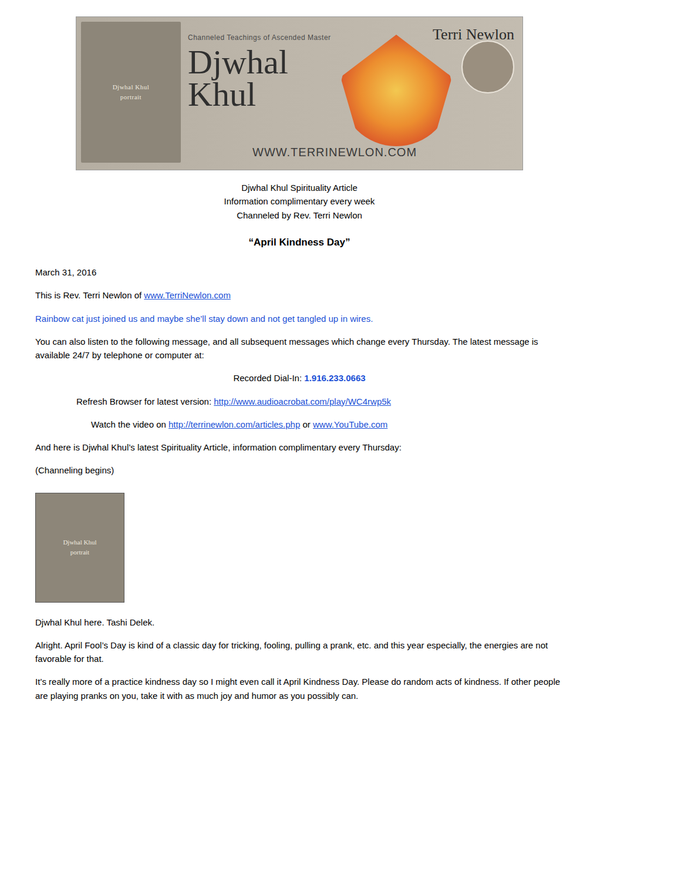Djwhal Khul
portrait
Channeled Teachings of Ascended Master
Djwhal
Khul
Terri Newlon
WWW.TERRINEWLON.COM
Djwhal Khul Spirituality Article
Information complimentary every week
Channeled by Rev. Terri Newlon
“April Kindness Day”
March 31, 2016
This is Rev. Terri Newlon of www.TerriNewlon.com
Rainbow cat just joined us and maybe she’ll stay down and not get tangled up in wires.
You can also listen to the following message, and all subsequent messages which change every Thursday. The latest message is available 24/7 by telephone or computer at:
Recorded Dial-In: 1.916.233.0663
Refresh Browser for latest version: http://www.audioacrobat.com/play/WC4rwp5k
Watch the video on http://terrinewlon.com/articles.php or www.YouTube.com
And here is Djwhal Khul’s latest Spirituality Article, information complimentary every Thursday:
(Channeling begins)
Djwhal Khul
portrait
Djwhal Khul here. Tashi Delek.
Alright. April Fool’s Day is kind of a classic day for tricking, fooling, pulling a prank, etc. and this year especially, the energies are not favorable for that.
It’s really more of a practice kindness day so I might even call it April Kindness Day. Please do random acts of kindness. If other people are playing pranks on you, take it with as much joy and humor as you possibly can.